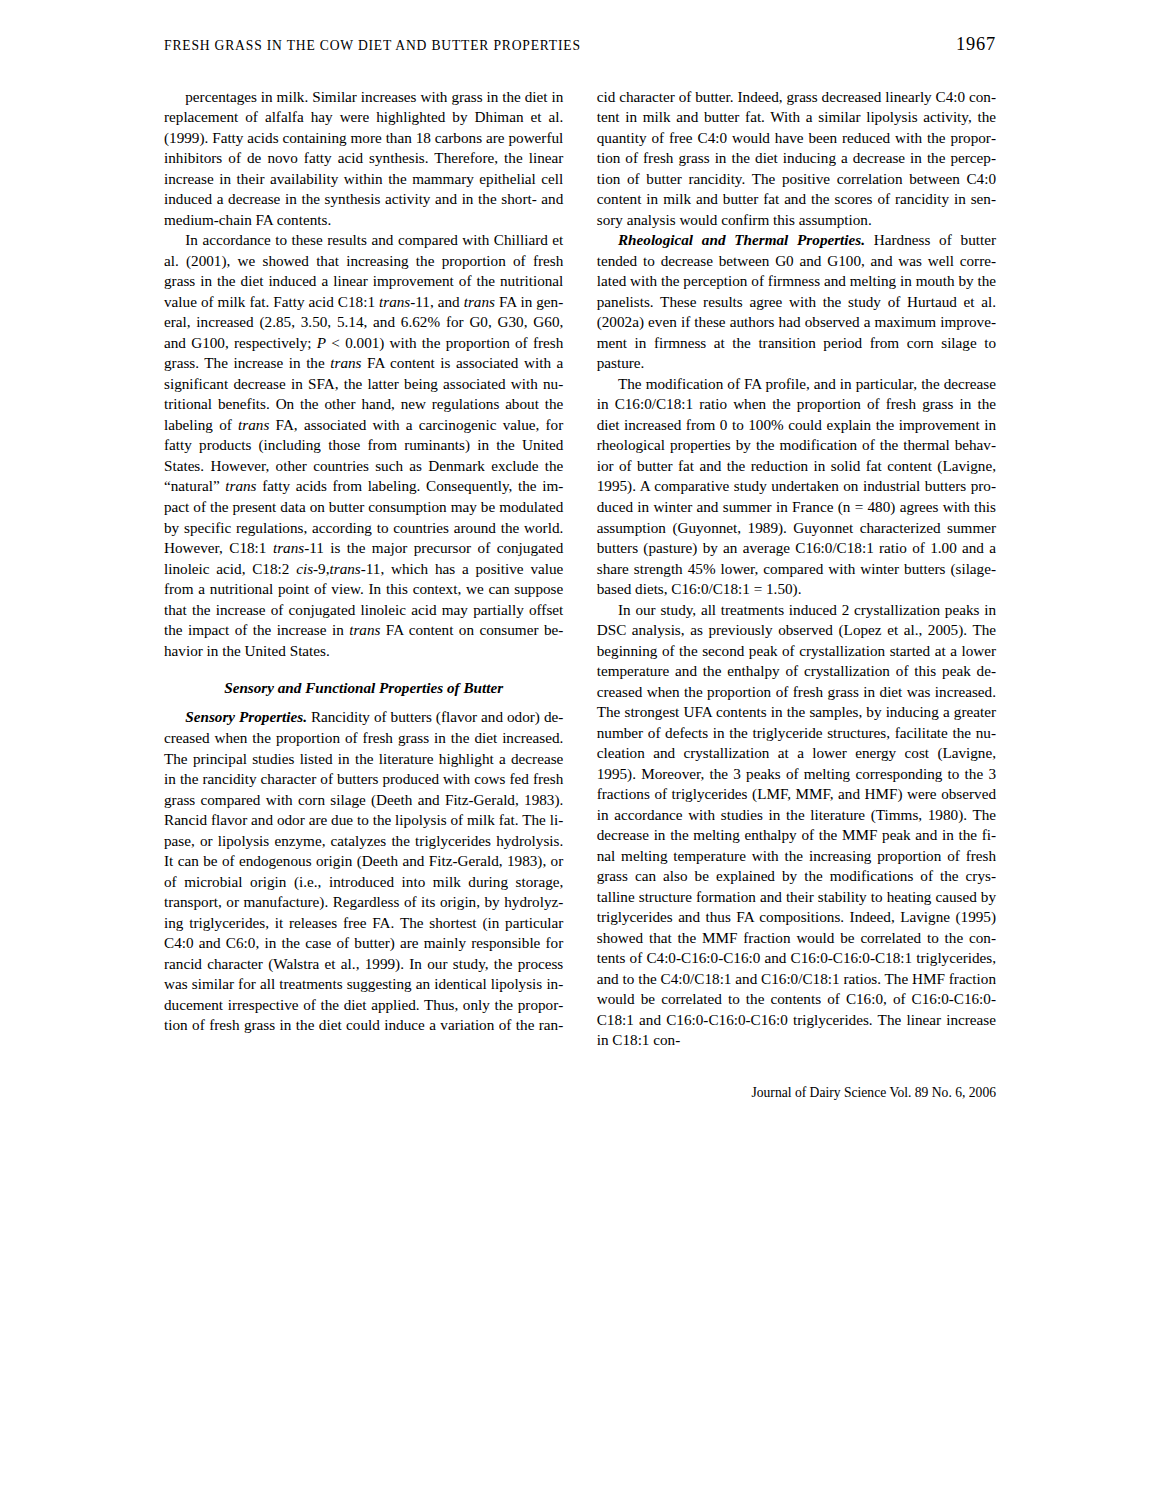Fresh grass in the cow diet and butter properties 1967
percentages in milk. Similar increases with grass in the diet in replacement of alfalfa hay were highlighted by Dhiman et al. (1999). Fatty acids containing more than 18 carbons are powerful inhibitors of de novo fatty acid synthesis. Therefore, the linear increase in their availability within the mammary epithelial cell induced a decrease in the synthesis activity and in the short- and medium-chain FA contents.
In accordance to these results and compared with Chilliard et al. (2001), we showed that increasing the proportion of fresh grass in the diet induced a linear improvement of the nutritional value of milk fat. Fatty acid C18:1 trans-11, and trans FA in general, increased (2.85, 3.50, 5.14, and 6.62% for G0, G30, G60, and G100, respectively; P < 0.001) with the proportion of fresh grass. The increase in the trans FA content is associated with a significant decrease in SFA, the latter being associated with nutritional benefits. On the other hand, new regulations about the labeling of trans FA, associated with a carcinogenic value, for fatty products (including those from ruminants) in the United States. However, other countries such as Denmark exclude the “natural” trans fatty acids from labeling. Consequently, the impact of the present data on butter consumption may be modulated by specific regulations, according to countries around the world. However, C18:1 trans-11 is the major precursor of conjugated linoleic acid, C18:2 cis-9,trans-11, which has a positive value from a nutritional point of view. In this context, we can suppose that the increase of conjugated linoleic acid may partially offset the impact of the increase in trans FA content on consumer behavior in the United States.
Sensory and Functional Properties of Butter
Sensory Properties. Rancidity of butters (flavor and odor) decreased when the proportion of fresh grass in the diet increased. The principal studies listed in the literature highlight a decrease in the rancidity character of butters produced with cows fed fresh grass compared with corn silage (Deeth and Fitz-Gerald, 1983). Rancid flavor and odor are due to the lipolysis of milk fat. The lipase, or lipolysis enzyme, catalyzes the triglycerides hydrolysis. It can be of endogenous origin (Deeth and Fitz-Gerald, 1983), or of microbial origin (i.e., introduced into milk during storage, transport, or manufacture). Regardless of its origin, by hydrolyzing triglycerides, it releases free FA. The shortest (in particular C4:0 and C6:0, in the case of butter) are mainly responsible for rancid character (Walstra et al., 1999). In our study, the process was similar for all treatments suggesting an identical lipolysis inducement irrespective of the diet applied. Thus, only the proportion of fresh grass in the diet could induce a variation of the rancid character of butter. Indeed, grass decreased linearly C4:0 content in milk and butter fat. With a similar lipolysis activity, the quantity of free C4:0 would have been reduced with the proportion of fresh grass in the diet inducing a decrease in the perception of butter rancidity. The positive correlation between C4:0 content in milk and butter fat and the scores of rancidity in sensory analysis would confirm this assumption.
Rheological and Thermal Properties. Hardness of butter tended to decrease between G0 and G100, and was well correlated with the perception of firmness and melting in mouth by the panelists. These results agree with the study of Hurtaud et al. (2002a) even if these authors had observed a maximum improvement in firmness at the transition period from corn silage to pasture.
The modification of FA profile, and in particular, the decrease in C16:0/C18:1 ratio when the proportion of fresh grass in the diet increased from 0 to 100% could explain the improvement in rheological properties by the modification of the thermal behavior of butter fat and the reduction in solid fat content (Lavigne, 1995). A comparative study undertaken on industrial butters produced in winter and summer in France (n = 480) agrees with this assumption (Guyonnet, 1989). Guyonnet characterized summer butters (pasture) by an average C16:0/C18:1 ratio of 1.00 and a share strength 45% lower, compared with winter butters (silage-based diets, C16:0/C18:1 = 1.50).
In our study, all treatments induced 2 crystallization peaks in DSC analysis, as previously observed (Lopez et al., 2005). The beginning of the second peak of crystallization started at a lower temperature and the enthalpy of crystallization of this peak decreased when the proportion of fresh grass in diet was increased. The strongest UFA contents in the samples, by inducing a greater number of defects in the triglyceride structures, facilitate the nucleation and crystallization at a lower energy cost (Lavigne, 1995). Moreover, the 3 peaks of melting corresponding to the 3 fractions of triglycerides (LMF, MMF, and HMF) were observed in accordance with studies in the literature (Timms, 1980). The decrease in the melting enthalpy of the MMF peak and in the final melting temperature with the increasing proportion of fresh grass can also be explained by the modifications of the crystalline structure formation and their stability to heating caused by triglycerides and thus FA compositions. Indeed, Lavigne (1995) showed that the MMF fraction would be correlated to the contents of C4:0-C16:0-C16:0 and C16:0-C16:0-C18:1 triglycerides, and to the C4:0/C18:1 and C16:0/C18:1 ratios. The HMF fraction would be correlated to the contents of C16:0, of C16:0-C16:0-C18:1 and C16:0-C16:0-C16:0 triglycerides. The linear increase in C18:1 con-
Journal of Dairy Science Vol. 89 No. 6, 2006